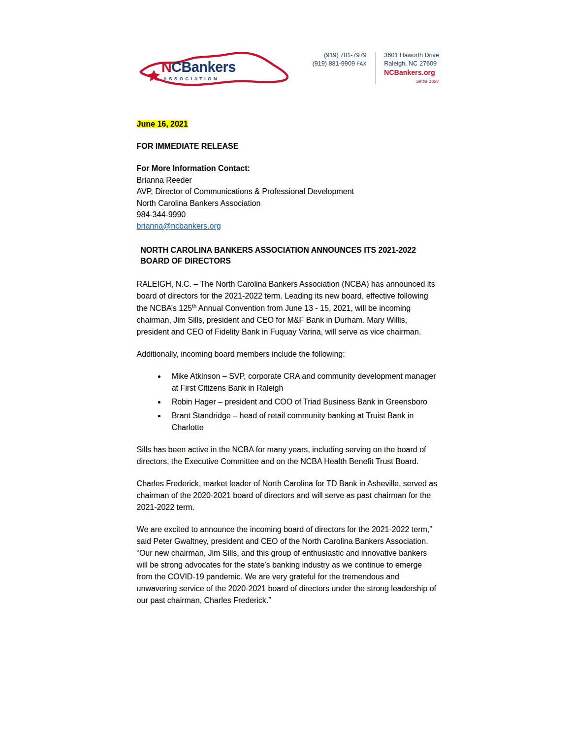NCBankers ASSOCIATION
(919) 781-7979
(919) 881-9909 FAX
3601 Haworth Drive
Raleigh, NC 27609
NCBankers.org
Since 1897
June 16, 2021
FOR IMMEDIATE RELEASE
For More Information Contact:
Brianna Reeder
AVP, Director of Communications & Professional Development
North Carolina Bankers Association
984-344-9990
brianna@ncbankers.org
NORTH CAROLINA BANKERS ASSOCIATION ANNOUNCES ITS 2021-2022 BOARD OF DIRECTORS
RALEIGH, N.C. – The North Carolina Bankers Association (NCBA) has announced its board of directors for the 2021-2022 term. Leading its new board, effective following the NCBA’s 125th Annual Convention from June 13 - 15, 2021, will be incoming chairman, Jim Sills, president and CEO for M&F Bank in Durham. Mary Willis, president and CEO of Fidelity Bank in Fuquay Varina, will serve as vice chairman.
Additionally, incoming board members include the following:
Mike Atkinson – SVP, corporate CRA and community development manager at First Citizens Bank in Raleigh
Robin Hager – president and COO of Triad Business Bank in Greensboro
Brant Standridge – head of retail community banking at Truist Bank in Charlotte
Sills has been active in the NCBA for many years, including serving on the board of directors, the Executive Committee and on the NCBA Health Benefit Trust Board.
Charles Frederick, market leader of North Carolina for TD Bank in Asheville, served as chairman of the 2020-2021 board of directors and will serve as past chairman for the 2021-2022 term.
We are excited to announce the incoming board of directors for the 2021-2022 term,” said Peter Gwaltney, president and CEO of the North Carolina Bankers Association. “Our new chairman, Jim Sills, and this group of enthusiastic and innovative bankers will be strong advocates for the state’s banking industry as we continue to emerge from the COVID-19 pandemic. We are very grateful for the tremendous and unwavering service of the 2020-2021 board of directors under the strong leadership of our past chairman, Charles Frederick.”